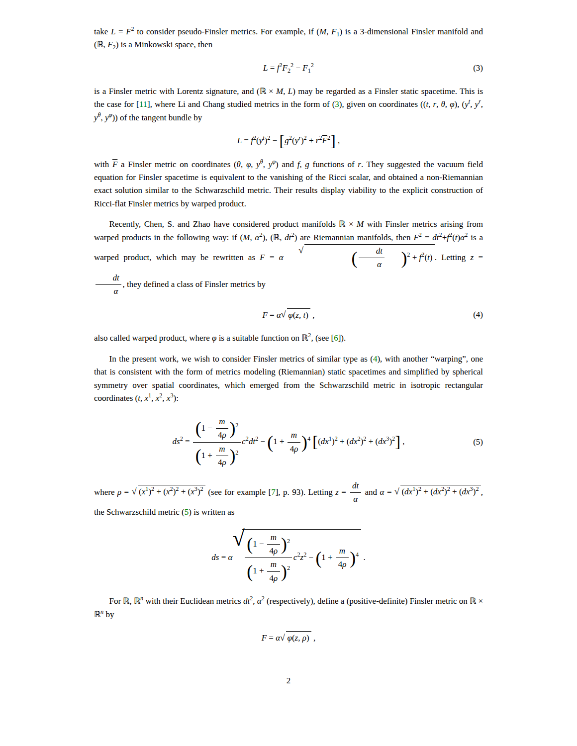take L = F2 to consider pseudo-Finsler metrics. For example, if (M, F1) is a 3-dimensional Finsler manifold and (ℝ, F2) is a Minkowski space, then
L = f2F22 − F12 (3)
is a Finsler metric with Lorentz signature, and (ℝ × M, L) may be regarded as a Finsler static spacetime. This is the case for [11], where Li and Chang studied metrics in the form of (3), given on coordinates ((t, r, θ, φ), (yt, yr, yθ, yφ)) of the tangent bundle by
L = f2(yt)2 − [g2(yr)2 + r2F2] ,
with F a Finsler metric on coordinates (θ, φ, yθ, yφ) and f, g functions of r. They suggested the vacuum field equation for Finsler spacetime is equivalent to the vanishing of the Ricci scalar, and obtained a non-Riemannian exact solution similar to the Schwarzschild metric. Their results display viability to the explicit construction of Ricci-flat Finsler metrics by warped product.
Recently, Chen, S. and Zhao have considered product manifolds ℝ × M with Finsler metrics arising from warped products in the following way: if (M, α2), (ℝ, dt2) are Riemannian manifolds, then F2 = dt2+f2(t)α2 is a warped product, which may be rewritten as F = α(dt α)2 + f2(t). Letting z = dt α, they defined a class of Finsler metrics by
F = αφ(z, t) , (4)
also called warped product, where φ is a suitable function on ℝ2, (see [6]).
In the present work, we wish to consider Finsler metrics of similar type as (4), with another “warping”, one that is consistent with the form of metrics modeling (Riemannian) static spacetimes and simplified by spherical symmetry over spatial coordinates, which emerged from the Schwarzschild metric in isotropic rectangular coordinates (t, x1, x2, x3):
ds2 = (1 − m 4ρ)2(1 + m 4ρ)2 c2dt2 − (1 + m 4ρ)4 [(dx1)2 + (dx2)2 + (dx3)2] , (5)
where ρ = (x1)2 + (x2)2 + (x3)2 (see for example [7], p. 93). Letting z = dt α and α = (dx1)2 + (dx2)2 + (dx3)2, the Schwarzschild metric (5) is written as
ds = α(1 − m 4ρ)2(1 + m 4ρ)2 c2z2 − (1 + m 4ρ)4 .
For ℝ, ℝn with their Euclidean metrics dt2, α2 (respectively), define a (positive-definite) Finsler metric on ℝ × ℝn by
F = αφ(z, ρ) ,
2